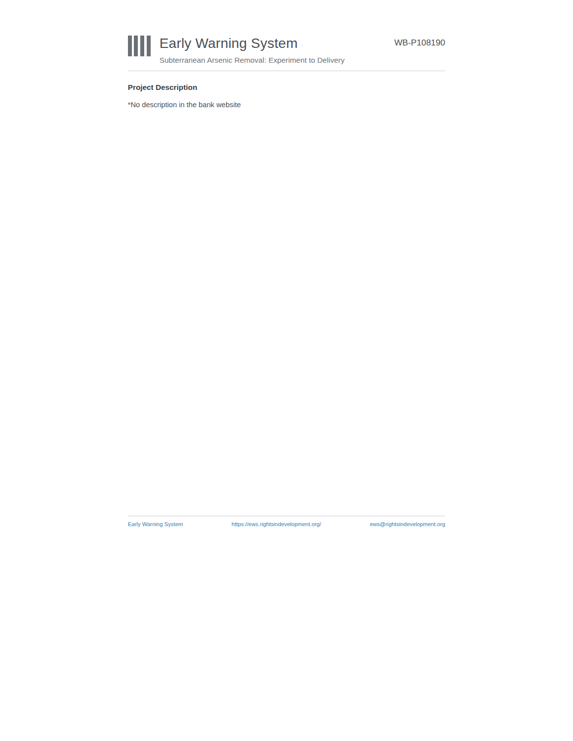Early Warning System
Subterranean Arsenic Removal: Experiment to Delivery
WB-P108190
Project Description
*No description in the bank website
Early Warning System https://ews.rightsindevelopment.org/ ews@rightsindevelopment.org